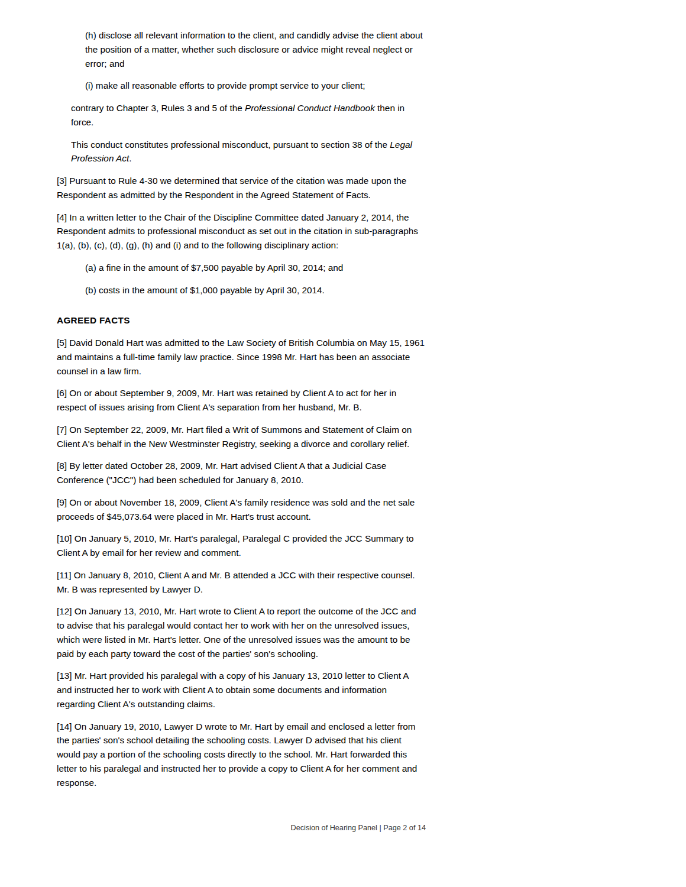(h) disclose all relevant information to the client, and candidly advise the client about the position of a matter, whether such disclosure or advice might reveal neglect or error; and
(i) make all reasonable efforts to provide prompt service to your client;
contrary to Chapter 3, Rules 3 and 5 of the Professional Conduct Handbook then in force.
This conduct constitutes professional misconduct, pursuant to section 38 of the Legal Profession Act.
[3] Pursuant to Rule 4-30 we determined that service of the citation was made upon the Respondent as admitted by the Respondent in the Agreed Statement of Facts.
[4] In a written letter to the Chair of the Discipline Committee dated January 2, 2014, the Respondent admits to professional misconduct as set out in the citation in sub-paragraphs 1(a), (b), (c), (d), (g), (h) and (i) and to the following disciplinary action:
(a) a fine in the amount of $7,500 payable by April 30, 2014; and
(b) costs in the amount of $1,000 payable by April 30, 2014.
AGREED FACTS
[5] David Donald Hart was admitted to the Law Society of British Columbia on May 15, 1961 and maintains a full-time family law practice. Since 1998 Mr. Hart has been an associate counsel in a law firm.
[6] On or about September 9, 2009, Mr. Hart was retained by Client A to act for her in respect of issues arising from Client A's separation from her husband, Mr. B.
[7] On September 22, 2009, Mr. Hart filed a Writ of Summons and Statement of Claim on Client A's behalf in the New Westminster Registry, seeking a divorce and corollary relief.
[8] By letter dated October 28, 2009, Mr. Hart advised Client A that a Judicial Case Conference ("JCC") had been scheduled for January 8, 2010.
[9] On or about November 18, 2009, Client A's family residence was sold and the net sale proceeds of $45,073.64 were placed in Mr. Hart's trust account.
[10] On January 5, 2010, Mr. Hart's paralegal, Paralegal C provided the JCC Summary to Client A by email for her review and comment.
[11] On January 8, 2010, Client A and Mr. B attended a JCC with their respective counsel. Mr. B was represented by Lawyer D.
[12] On January 13, 2010, Mr. Hart wrote to Client A to report the outcome of the JCC and to advise that his paralegal would contact her to work with her on the unresolved issues, which were listed in Mr. Hart's letter. One of the unresolved issues was the amount to be paid by each party toward the cost of the parties' son's schooling.
[13] Mr. Hart provided his paralegal with a copy of his January 13, 2010 letter to Client A and instructed her to work with Client A to obtain some documents and information regarding Client A's outstanding claims.
[14] On January 19, 2010, Lawyer D wrote to Mr. Hart by email and enclosed a letter from the parties' son's school detailing the schooling costs. Lawyer D advised that his client would pay a portion of the schooling costs directly to the school. Mr. Hart forwarded this letter to his paralegal and instructed her to provide a copy to Client A for her comment and response.
Decision of Hearing Panel | Page 2 of 14